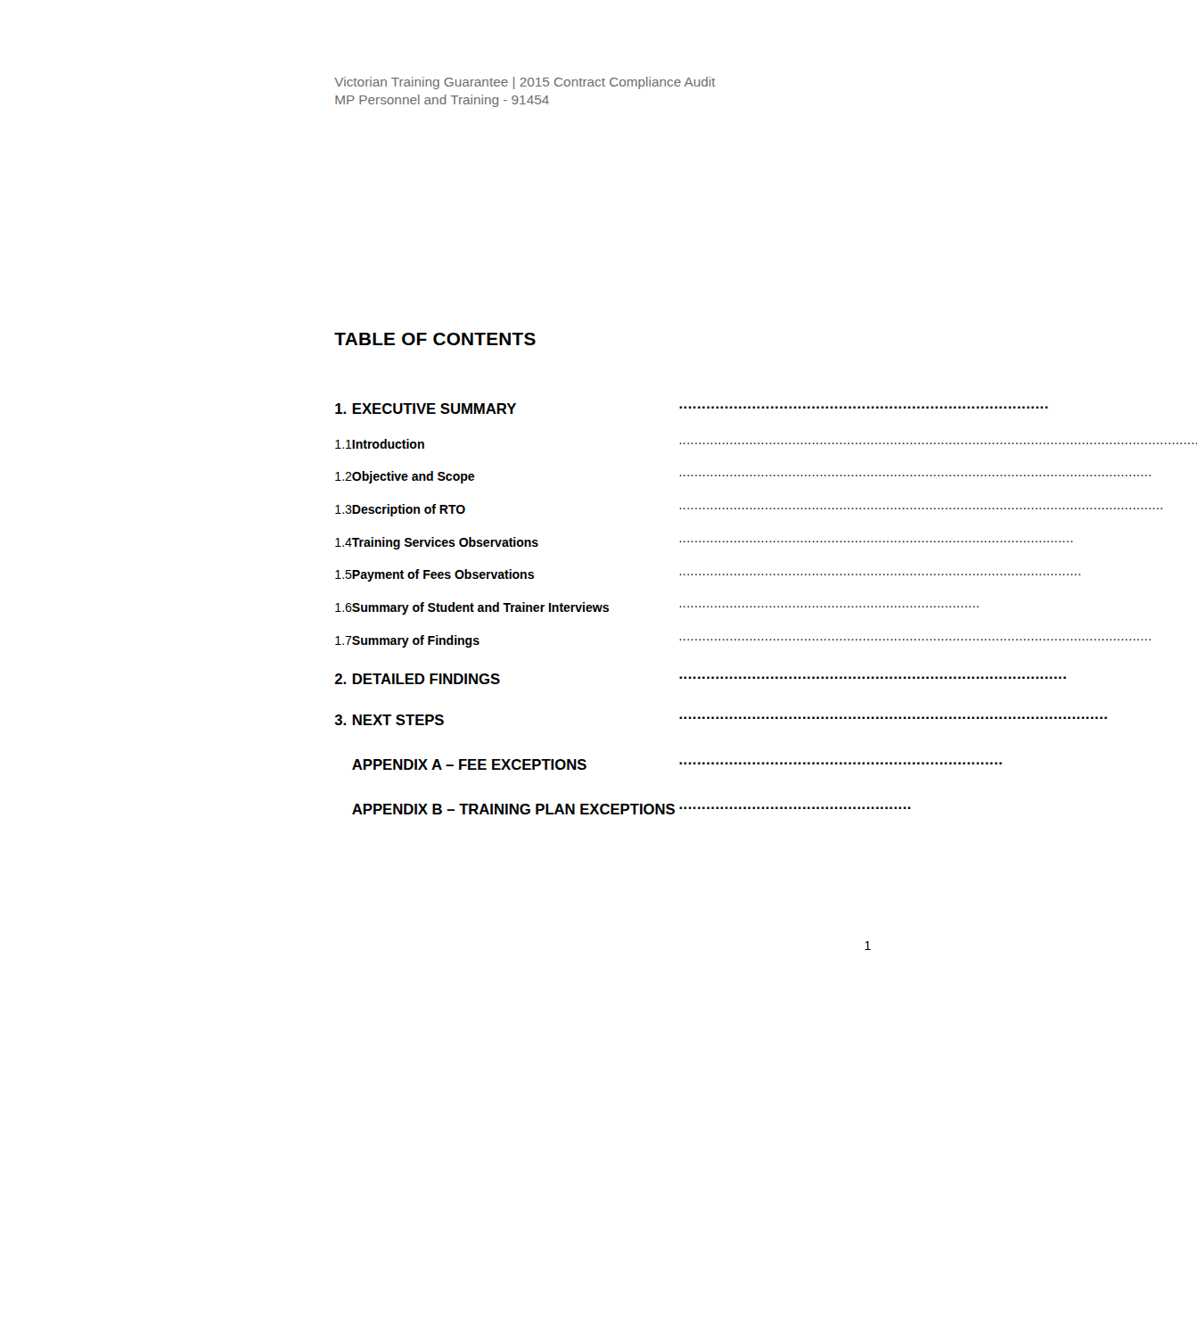Victorian Training Guarantee | 2015 Contract Compliance Audit
MP Personnel and Training - 91454
TABLE OF CONTENTS
| 1. | EXECUTIVE SUMMARY | ................................................................................. | 2 |
| 1.1 | Introduction | ........................................................................................................................................... | 2 |
| 1.2 | Objective and Scope | ......................................................................................................................... | 2 |
| 1.3 | Description of RTO | ............................................................................................................................ | 2 |
| 1.4 | Training Services Observations | ..................................................................................................... | 3 |
| 1.5 | Payment of Fees Observations | ....................................................................................................... | 4 |
| 1.6 | Summary of Student and Trainer Interviews | ............................................................................. | 5 |
| 1.7 | Summary of Findings | ......................................................................................................................... | 5 |
| 2. | DETAILED FINDINGS | ..................................................................................... | 6 |
| 3. | NEXT STEPS | .............................................................................................. | 9 |
| | APPENDIX A – FEE EXCEPTIONS | ....................................................................... | 10 |
| | APPENDIX B – TRAINING PLAN EXCEPTIONS | ................................................... | 11 |
1